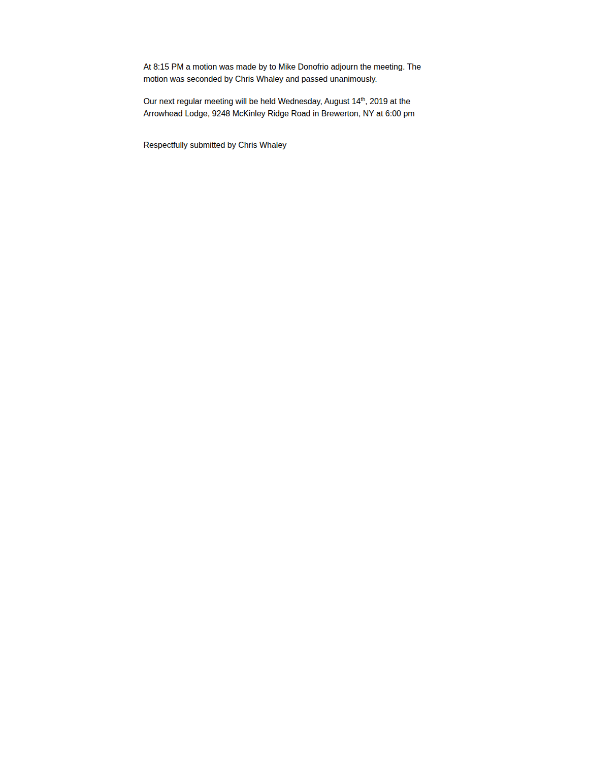At 8:15 PM a motion was made by to Mike Donofrio adjourn the meeting. The motion was seconded by Chris Whaley and passed unanimously.
Our next regular meeting will be held Wednesday, August 14th, 2019 at the Arrowhead Lodge, 9248 McKinley Ridge Road in Brewerton, NY at 6:00 pm
Respectfully submitted by Chris Whaley